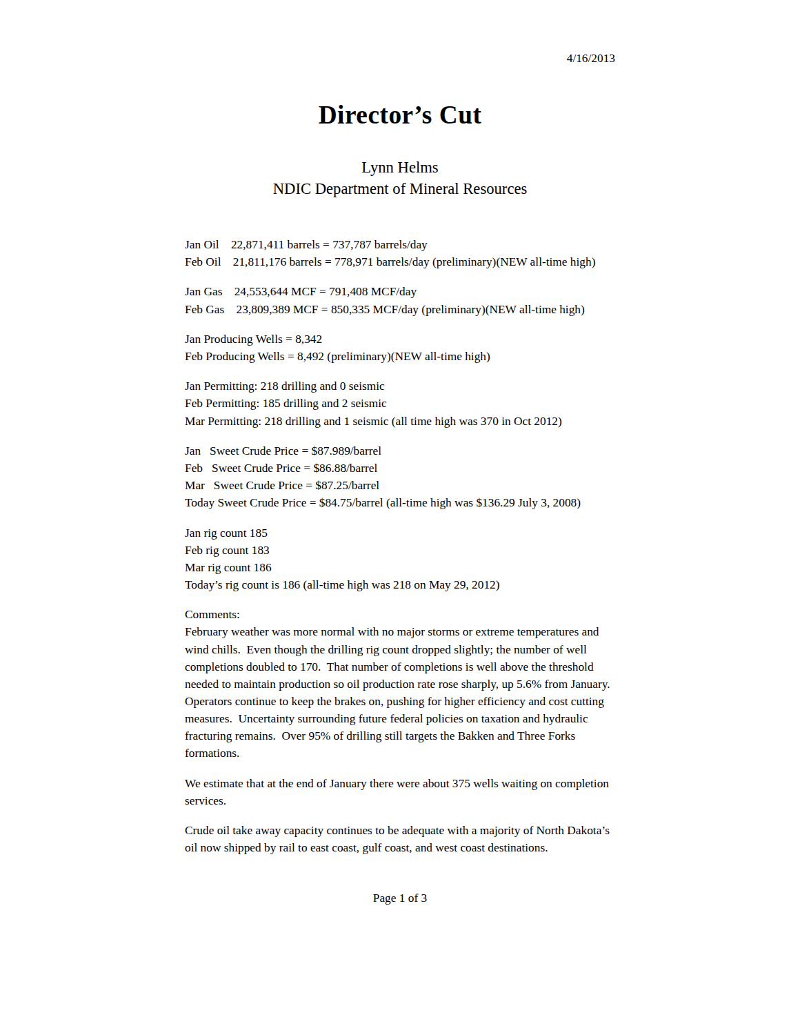4/16/2013
Director’s Cut
Lynn Helms NDIC Department of Mineral Resources
Jan Oil 22,871,411 barrels = 737,787 barrels/day
Feb Oil 21,811,176 barrels = 778,971 barrels/day (preliminary)(NEW all-time high)
Jan Gas 24,553,644 MCF = 791,408 MCF/day
Feb Gas 23,809,389 MCF = 850,335 MCF/day (preliminary)(NEW all-time high)
Jan Producing Wells = 8,342
Feb Producing Wells = 8,492 (preliminary)(NEW all-time high)
Jan Permitting: 218 drilling and 0 seismic
Feb Permitting: 185 drilling and 2 seismic
Mar Permitting: 218 drilling and 1 seismic (all time high was 370 in Oct 2012)
Jan Sweet Crude Price = $87.989/barrel
Feb Sweet Crude Price = $86.88/barrel
Mar Sweet Crude Price = $87.25/barrel
Today Sweet Crude Price = $84.75/barrel (all-time high was $136.29 July 3, 2008)
Jan rig count 185
Feb rig count 183
Mar rig count 186
Today’s rig count is 186 (all-time high was 218 on May 29, 2012)
Comments:
February weather was more normal with no major storms or extreme temperatures and wind chills. Even though the drilling rig count dropped slightly; the number of well completions doubled to 170. That number of completions is well above the threshold needed to maintain production so oil production rate rose sharply, up 5.6% from January. Operators continue to keep the brakes on, pushing for higher efficiency and cost cutting measures. Uncertainty surrounding future federal policies on taxation and hydraulic fracturing remains. Over 95% of drilling still targets the Bakken and Three Forks formations.
We estimate that at the end of January there were about 375 wells waiting on completion services.
Crude oil take away capacity continues to be adequate with a majority of North Dakota’s oil now shipped by rail to east coast, gulf coast, and west coast destinations.
Page 1 of 3